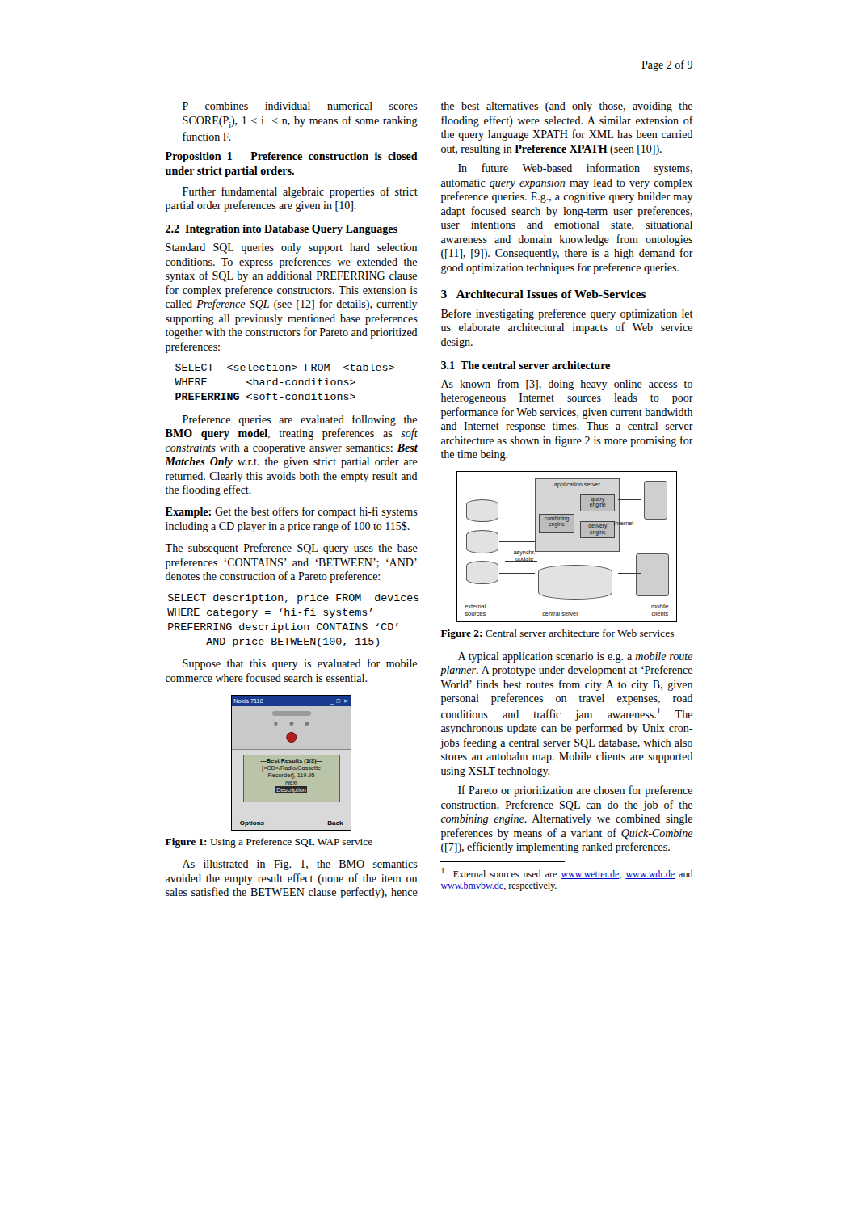Page 2 of 9
P combines individual numerical scores SCORE(Pi), 1 ≤ i ≤ n, by means of some ranking function F.
Proposition 1 Preference construction is closed under strict partial orders.
Further fundamental algebraic properties of strict partial order preferences are given in [10].
2.2 Integration into Database Query Languages
Standard SQL queries only support hard selection conditions. To express preferences we extended the syntax of SQL by an additional PREFERRING clause for complex preference constructors. This extension is called Preference SQL (see [12] for details), currently supporting all previously mentioned base preferences together with the constructors for Pareto and prioritized preferences:
SELECT <selection> FROM <tables> WHERE <hard-conditions> PREFERRING <soft-conditions>
Preference queries are evaluated following the BMO query model, treating preferences as soft constraints with a cooperative answer semantics: Best Matches Only w.r.t. the given strict partial order are returned. Clearly this avoids both the empty result and the flooding effect.
Example: Get the best offers for compact hi-fi systems including a CD player in a price range of 100 to 115$.
The subsequent Preference SQL query uses the base preferences ‘CONTAINS’ and ‘BETWEEN’; ‘AND’ denotes the construction of a Pareto preference:
SELECT description, price FROM devices WHERE category = ‘hi-fi systems’ PREFERRING description CONTAINS ‘CD’ AND price BETWEEN(100, 115)
Suppose that this query is evaluated for mobile commerce where focused search is essential.
Nokia 7110 _ □ ✕
—Best Results (1/3)—
[«CD»/Radio/Cassette
Recorder], 119.95
Next
Description
Options Back
Figure 1: Using a Preference SQL WAP service
As illustrated in Fig. 1, the BMO semantics avoided the empty result effect (none of the item on sales satisfied the BETWEEN clause perfectly), hence the best alternatives (and only those, avoiding the flooding effect) were selected. A similar extension of the query language XPATH for XML has been carried out, resulting in Preference XPATH (seen [10]).
In future Web-based information systems, automatic query expansion may lead to very complex preference queries. E.g., a cognitive query builder may adapt focused search by long-term user preferences, user intentions and emotional state, situational awareness and domain knowledge from ontologies ([11], [9]). Consequently, there is a high demand for good optimization techniques for preference queries.
3 Architecural Issues of Web-Services
Before investigating preference query optimization let us elaborate architectural impacts of Web service design.
3.1 The central server architecture
As known from [3], doing heavy online access to heterogeneous Internet sources leads to poor performance for Web services, given current bandwidth and Internet response times. Thus a central server architecture as shown in figure 2 is more promising for the time being.
application server
query
engine
combining
engine
delivery
engine
Internet
asynchr.
update
external
sources
central server
mobile
clients
Figure 2: Central server architecture for Web services
A typical application scenario is e.g. a mobile route planner. A prototype under development at ‘Preference World’ finds best routes from city A to city B, given personal preferences on travel expenses, road conditions and traffic jam awareness.1 The asynchronous update can be performed by Unix cron-jobs feeding a central server SQL database, which also stores an autobahn map. Mobile clients are supported using XSLT technology.
If Pareto or prioritization are chosen for preference construction, Preference SQL can do the job of the combining engine. Alternatively we combined single preferences by means of a variant of Quick-Combine ([7]), efficiently implementing ranked preferences.
1 External sources used are www.wetter.de, www.wdr.de and www.bmvbw.de, respectively.